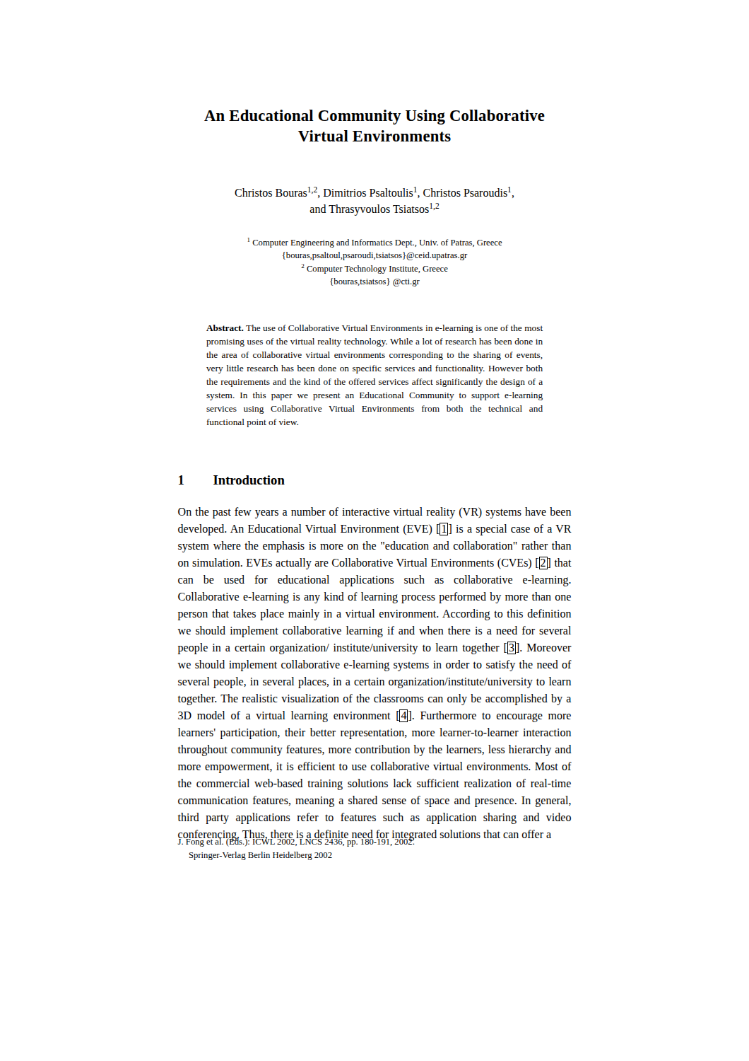An Educational Community Using Collaborative
Virtual Environments
Christos Bouras1,2, Dimitrios Psaltoulis1, Christos Psaroudis1,
and Thrasyvoulos Tsiatsos1,2
1 Computer Engineering and Informatics Dept., Univ. of Patras, Greece
{bouras,psaltoul,psaroudi,tsiatsos}@ceid.upatras.gr
2 Computer Technology Institute, Greece
{bouras,tsiatsos} @cti.gr
Abstract. The use of Collaborative Virtual Environments in e-learning is one of the most promising uses of the virtual reality technology. While a lot of research has been done in the area of collaborative virtual environments corresponding to the sharing of events, very little research has been done on specific services and functionality. However both the requirements and the kind of the offered services affect significantly the design of a system. In this paper we present an Educational Community to support e-learning services using Collaborative Virtual Environments from both the technical and functional point of view.
1 Introduction
On the past few years a number of interactive virtual reality (VR) systems have been developed. An Educational Virtual Environment (EVE) [1] is a special case of a VR system where the emphasis is more on the "education and collaboration" rather than on simulation. EVEs actually are Collaborative Virtual Environments (CVEs) [2] that can be used for educational applications such as collaborative e-learning. Collaborative e-learning is any kind of learning process performed by more than one person that takes place mainly in a virtual environment. According to this definition we should implement collaborative learning if and when there is a need for several people in a certain organization/ institute/university to learn together [3]. Moreover we should implement collaborative e-learning systems in order to satisfy the need of several people, in several places, in a certain organization/institute/university to learn together. The realistic visualization of the classrooms can only be accomplished by a 3D model of a virtual learning environment [4]. Furthermore to encourage more learners' participation, their better representation, more learner-to-learner interaction throughout community features, more contribution by the learners, less hierarchy and more empowerment, it is efficient to use collaborative virtual environments. Most of the commercial web-based training solutions lack sufficient realization of real-time communication features, meaning a shared sense of space and presence. In general, third party applications refer to features such as application sharing and video conferencing. Thus, there is a definite need for integrated solutions that can offer a
J. Fong et al. (Eds.): ICWL 2002, LNCS 2436, pp. 180-191, 2002.
Springer-Verlag Berlin Heidelberg 2002